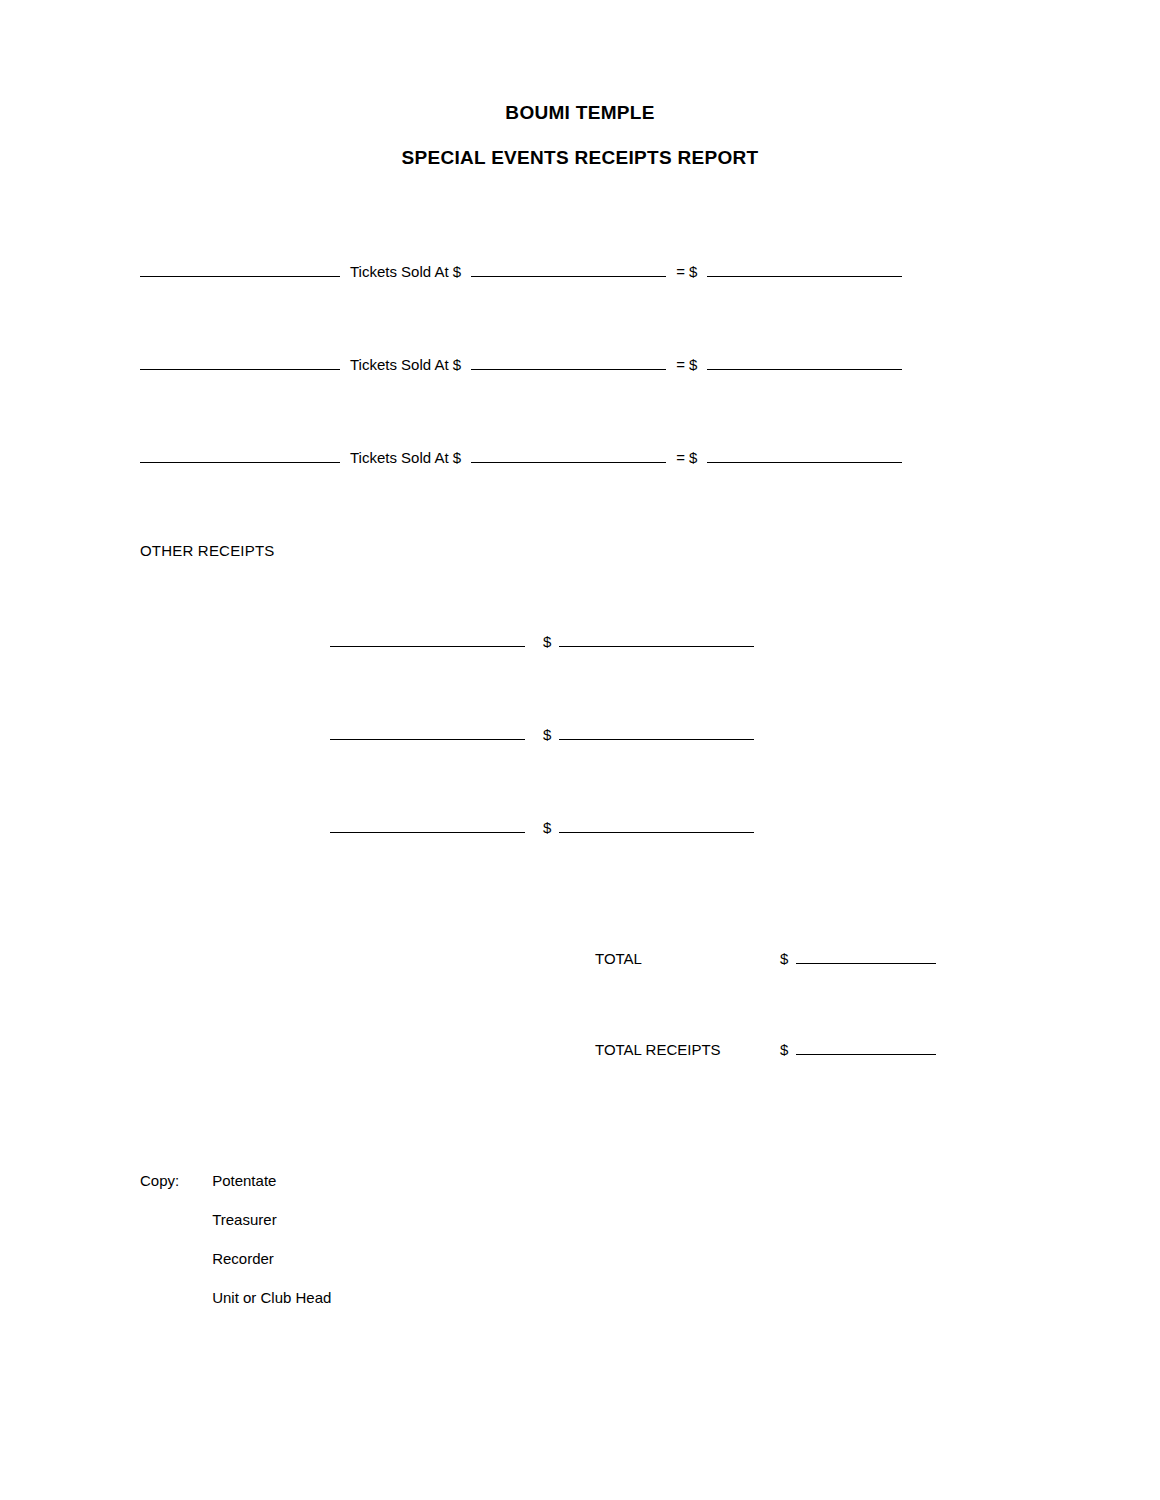BOUMI TEMPLE
SPECIAL EVENTS RECEIPTS REPORT
Tickets Sold At $ = $
Tickets Sold At $ = $
Tickets Sold At $ = $
OTHER RECEIPTS
$
$
$
TOTAL$
TOTAL RECEIPTS$
Copy:
Potentate
Treasurer
Recorder
Unit or Club Head